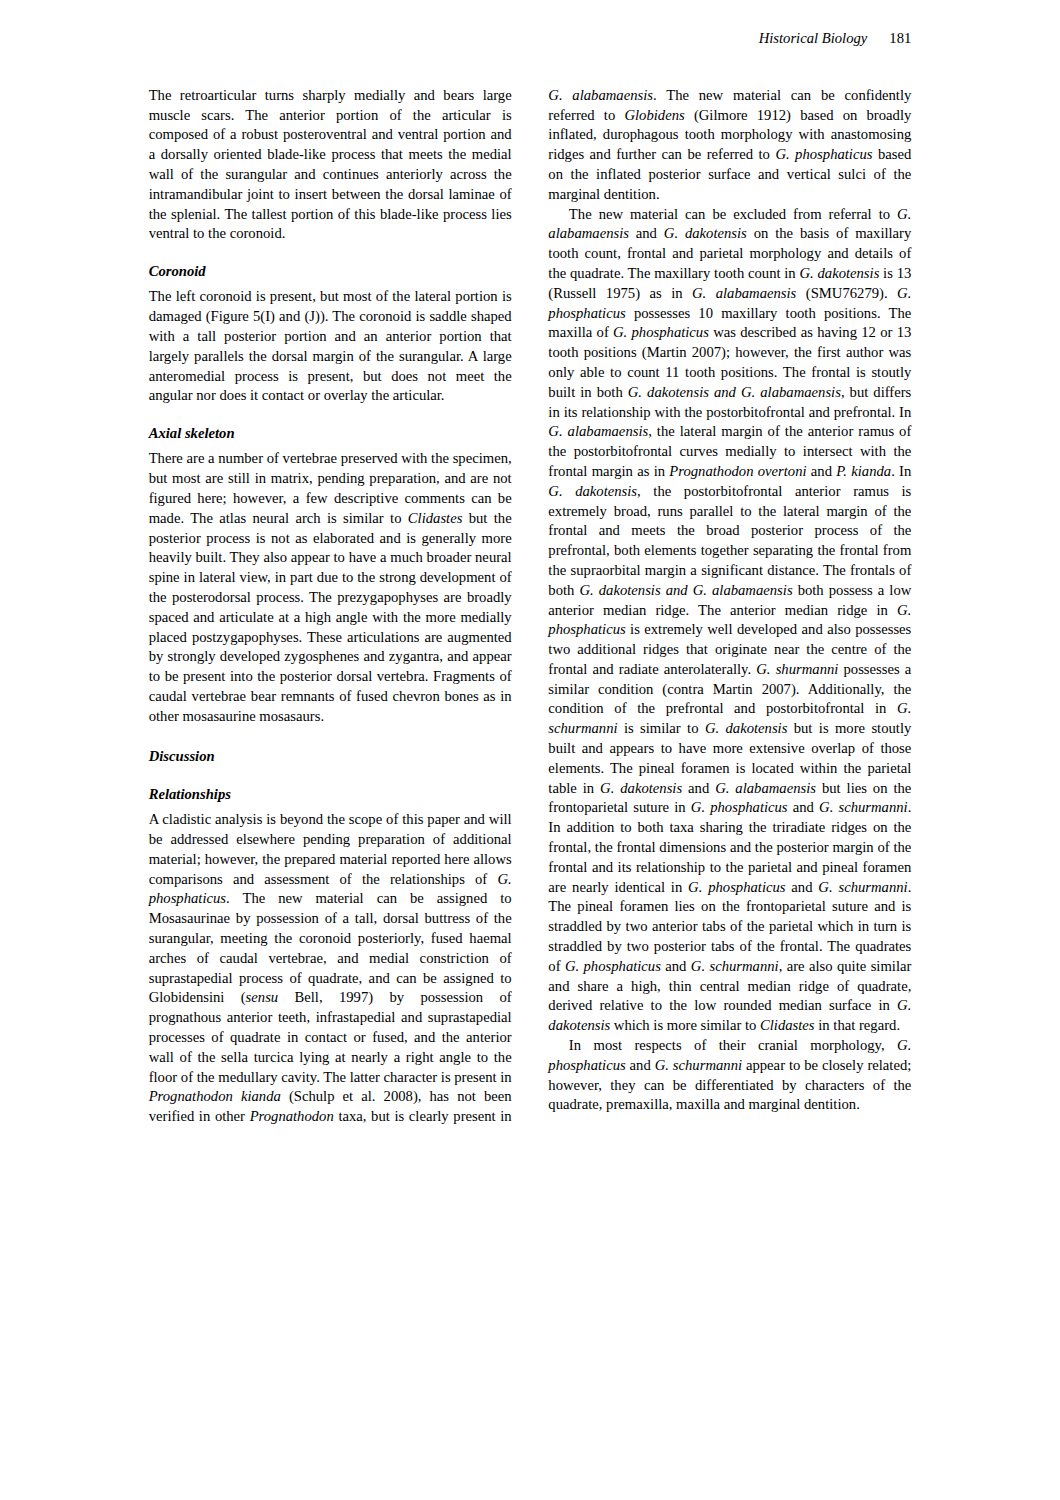Historical Biology181
The retroarticular turns sharply medially and bears large muscle scars. The anterior portion of the articular is composed of a robust posteroventral and ventral portion and a dorsally oriented blade-like process that meets the medial wall of the surangular and continues anteriorly across the intramandibular joint to insert between the dorsal laminae of the splenial. The tallest portion of this blade-like process lies ventral to the coronoid.
Coronoid
The left coronoid is present, but most of the lateral portion is damaged (Figure 5(I) and (J)). The coronoid is saddle shaped with a tall posterior portion and an anterior portion that largely parallels the dorsal margin of the surangular. A large anteromedial process is present, but does not meet the angular nor does it contact or overlay the articular.
Axial skeleton
There are a number of vertebrae preserved with the specimen, but most are still in matrix, pending preparation, and are not figured here; however, a few descriptive comments can be made. The atlas neural arch is similar to Clidastes but the posterior process is not as elaborated and is generally more heavily built. They also appear to have a much broader neural spine in lateral view, in part due to the strong development of the posterodorsal process. The prezygapophyses are broadly spaced and articulate at a high angle with the more medially placed postzygapophyses. These articulations are augmented by strongly developed zygosphenes and zygantra, and appear to be present into the posterior dorsal vertebra. Fragments of caudal vertebrae bear remnants of fused chevron bones as in other mosasaurine mosasaurs.
Discussion
Relationships
A cladistic analysis is beyond the scope of this paper and will be addressed elsewhere pending preparation of additional material; however, the prepared material reported here allows comparisons and assessment of the relationships of G. phosphaticus. The new material can be assigned to Mosasaurinae by possession of a tall, dorsal buttress of the surangular, meeting the coronoid posteriorly, fused haemal arches of caudal vertebrae, and medial constriction of suprastapedial process of quadrate, and can be assigned to Globidensini (sensu Bell, 1997) by possession of prognathous anterior teeth, infrastapedial and suprastapedial processes of quadrate in contact or fused, and the anterior wall of the sella turcica lying at nearly a right angle to the floor of the medullary cavity. The latter character is present in Prognathodon kianda (Schulp et al. 2008), has not been verified in other Prognathodon taxa, but is clearly present in G. alabamaensis. The new material can be confidently referred to Globidens (Gilmore 1912) based on broadly inflated, durophagous tooth morphology with anastomosing ridges and further can be referred to G. phosphaticus based on the inflated posterior surface and vertical sulci of the marginal dentition.
The new material can be excluded from referral to G. alabamaensis and G. dakotensis on the basis of maxillary tooth count, frontal and parietal morphology and details of the quadrate. The maxillary tooth count in G. dakotensis is 13 (Russell 1975) as in G. alabamaensis (SMU76279). G. phosphaticus possesses 10 maxillary tooth positions. The maxilla of G. phosphaticus was described as having 12 or 13 tooth positions (Martin 2007); however, the first author was only able to count 11 tooth positions. The frontal is stoutly built in both G. dakotensis and G. alabamaensis, but differs in its relationship with the postorbitofrontal and prefrontal. In G. alabamaensis, the lateral margin of the anterior ramus of the postorbitofrontal curves medially to intersect with the frontal margin as in Prognathodon overtoni and P. kianda. In G. dakotensis, the postorbitofrontal anterior ramus is extremely broad, runs parallel to the lateral margin of the frontal and meets the broad posterior process of the prefrontal, both elements together separating the frontal from the supraorbital margin a significant distance. The frontals of both G. dakotensis and G. alabamaensis both possess a low anterior median ridge. The anterior median ridge in G. phosphaticus is extremely well developed and also possesses two additional ridges that originate near the centre of the frontal and radiate anterolaterally. G. shurmanni possesses a similar condition (contra Martin 2007). Additionally, the condition of the prefrontal and postorbitofrontal in G. schurmanni is similar to G. dakotensis but is more stoutly built and appears to have more extensive overlap of those elements. The pineal foramen is located within the parietal table in G. dakotensis and G. alabamaensis but lies on the frontoparietal suture in G. phosphaticus and G. schurmanni. In addition to both taxa sharing the triradiate ridges on the frontal, the frontal dimensions and the posterior margin of the frontal and its relationship to the parietal and pineal foramen are nearly identical in G. phosphaticus and G. schurmanni. The pineal foramen lies on the frontoparietal suture and is straddled by two anterior tabs of the parietal which in turn is straddled by two posterior tabs of the frontal. The quadrates of G. phosphaticus and G. schurmanni, are also quite similar and share a high, thin central median ridge of quadrate, derived relative to the low rounded median surface in G. dakotensis which is more similar to Clidastes in that regard.
In most respects of their cranial morphology, G. phosphaticus and G. schurmanni appear to be closely related; however, they can be differentiated by characters of the quadrate, premaxilla, maxilla and marginal dentition.